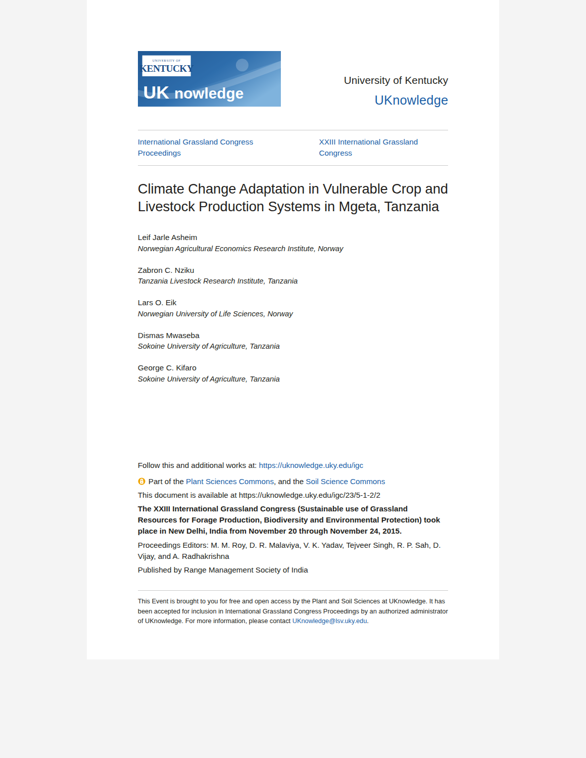UNIVERSITY OF KENTUCKY UK nowledge
University of Kentucky
UKnowledge
International Grassland Congress Proceedings XXIII International Grassland Congress
Climate Change Adaptation in Vulnerable Crop and Livestock Production Systems in Mgeta, Tanzania
Leif Jarle Asheim Norwegian Agricultural Economics Research Institute, Norway
Zabron C. Nziku Tanzania Livestock Research Institute, Tanzania
Lars O. Eik Norwegian University of Life Sciences, Norway
Dismas Mwaseba Sokoine University of Agriculture, Tanzania
George C. Kifaro Sokoine University of Agriculture, Tanzania
Follow this and additional works at: https://uknowledge.uky.edu/igc
Part of the Plant Sciences Commons, and the Soil Science Commons
This document is available at https://uknowledge.uky.edu/igc/23/5-1-2/2
The XXIII International Grassland Congress (Sustainable use of Grassland Resources for Forage Production, Biodiversity and Environmental Protection) took place in New Delhi, India from November 20 through November 24, 2015.
Proceedings Editors: M. M. Roy, D. R. Malaviya, V. K. Yadav, Tejveer Singh, R. P. Sah, D. Vijay, and A. Radhakrishna
Published by Range Management Society of India
This Event is brought to you for free and open access by the Plant and Soil Sciences at UKnowledge. It has been accepted for inclusion in International Grassland Congress Proceedings by an authorized administrator of UKnowledge. For more information, please contact UKnowledge@lsv.uky.edu.